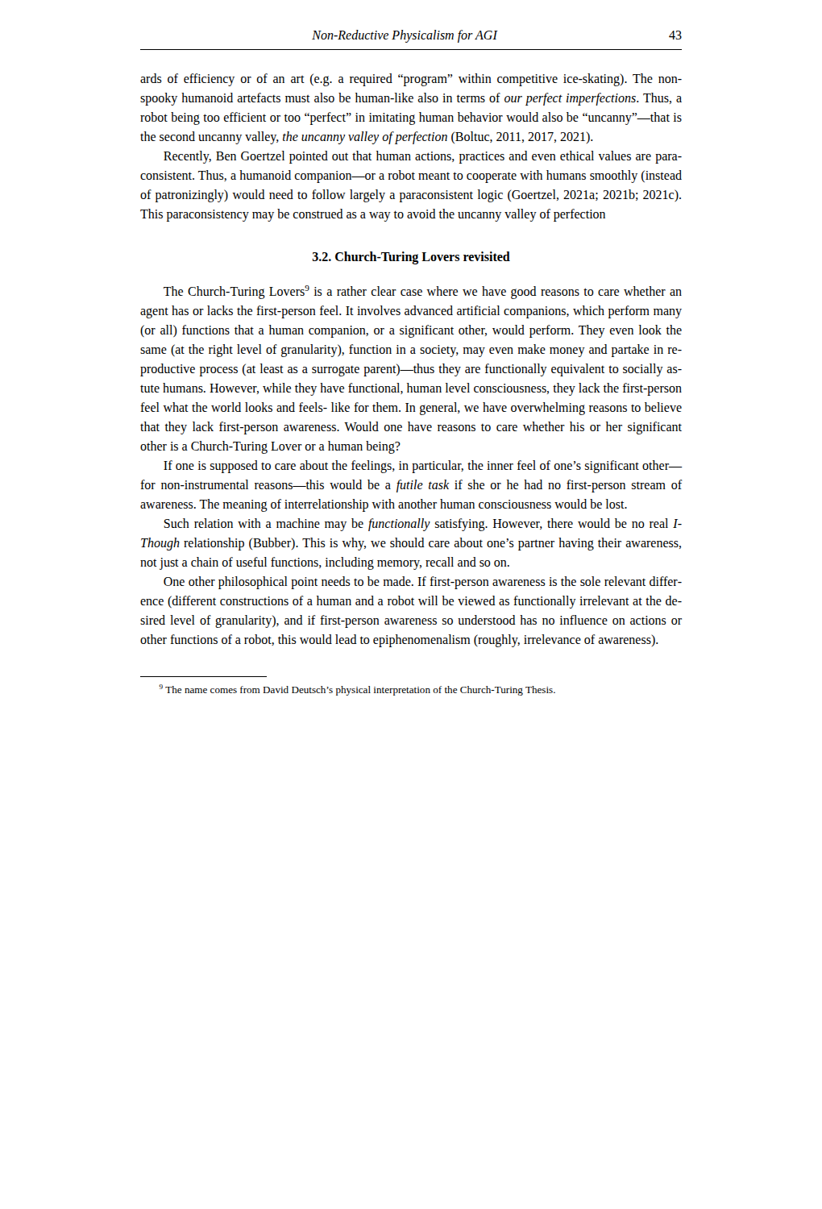Non-Reductive Physicalism for AGI 43
ards of efficiency or of an art (e.g. a required “program” within competitive ice-skating). The non-spooky humanoid artefacts must also be human-like also in terms of our perfect imperfections. Thus, a robot being too efficient or too “perfect” in imitating human behavior would also be “uncanny”—that is the second uncanny valley, the uncanny valley of perfection (Boltuc, 2011, 2017, 2021).
Recently, Ben Goertzel pointed out that human actions, practices and even ethical values are paraconsistent. Thus, a humanoid companion—or a robot meant to cooperate with humans smoothly (instead of patronizingly) would need to follow largely a paraconsistent logic (Goertzel, 2021a; 2021b; 2021c). This paraconsistency may be construed as a way to avoid the uncanny valley of perfection
3.2. Church-Turing Lovers revisited
The Church-Turing Lovers9 is a rather clear case where we have good reasons to care whether an agent has or lacks the first-person feel. It involves advanced artificial companions, which perform many (or all) functions that a human companion, or a significant other, would perform. They even look the same (at the right level of granularity), function in a society, may even make money and partake in reproductive process (at least as a surrogate parent)—thus they are functionally equivalent to socially astute humans. However, while they have functional, human level consciousness, they lack the first-person feel what the world looks and feels- like for them. In general, we have overwhelming reasons to believe that they lack first-person awareness. Would one have reasons to care whether his or her significant other is a Church-Turing Lover or a human being?
If one is supposed to care about the feelings, in particular, the inner feel of one’s significant other—for non-instrumental reasons—this would be a futile task if she or he had no first-person stream of awareness. The meaning of interrelationship with another human consciousness would be lost.
Such relation with a machine may be functionally satisfying. However, there would be no real I-Though relationship (Bubber). This is why, we should care about one’s partner having their awareness, not just a chain of useful functions, including memory, recall and so on.
One other philosophical point needs to be made. If first-person awareness is the sole relevant difference (different constructions of a human and a robot will be viewed as functionally irrelevant at the desired level of granularity), and if first-person awareness so understood has no influence on actions or other functions of a robot, this would lead to epiphenomenalism (roughly, irrelevance of awareness).
9 The name comes from David Deutsch’s physical interpretation of the Church-Turing Thesis.